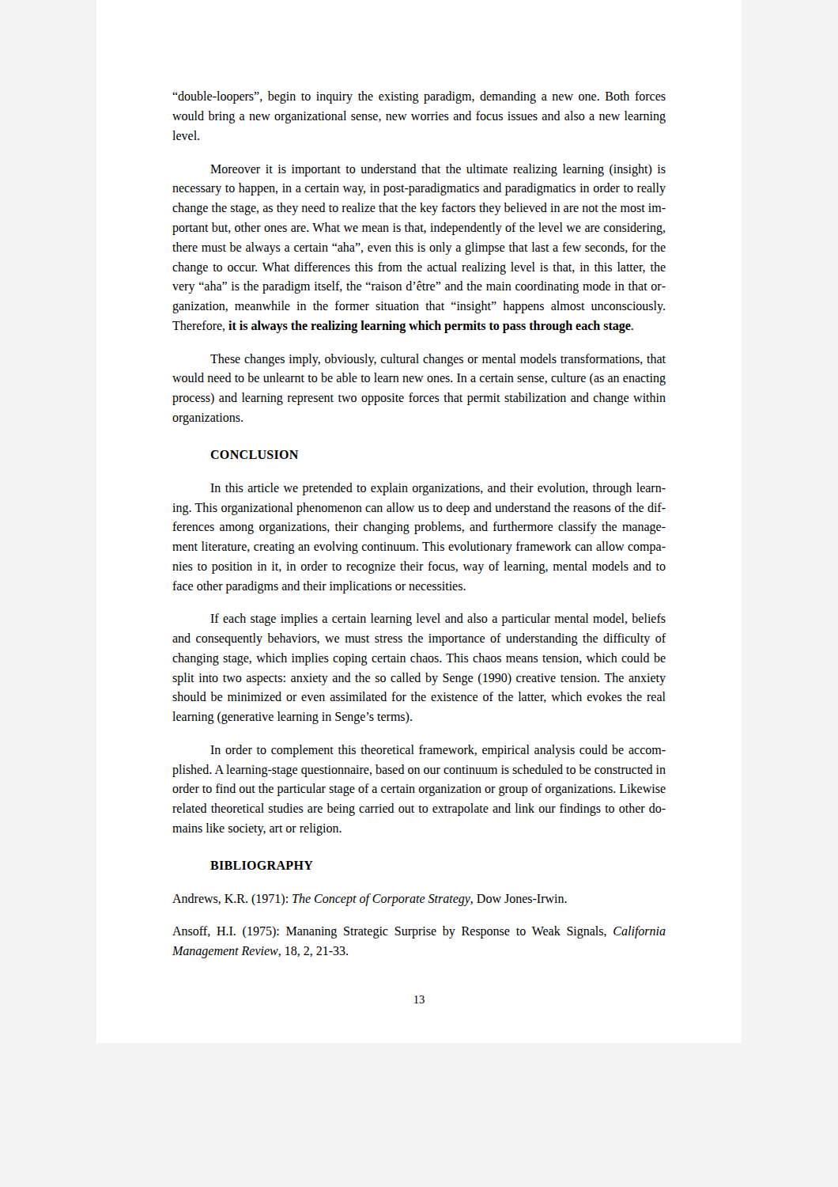“double-loopers”, begin to inquiry the existing paradigm, demanding a new one. Both forces would bring a new organizational sense, new worries and focus issues and also a new learning level.
Moreover it is important to understand that the ultimate realizing learning (insight) is necessary to happen, in a certain way, in post-paradigmatics and paradigmatics in order to really change the stage, as they need to realize that the key factors they believed in are not the most important but, other ones are. What we mean is that, independently of the level we are considering, there must be always a certain “aha”, even this is only a glimpse that last a few seconds, for the change to occur. What differences this from the actual realizing level is that, in this latter, the very “aha” is the paradigm itself, the “raison d’être” and the main coordinating mode in that organization, meanwhile in the former situation that “insight” happens almost unconsciously. Therefore, it is always the realizing learning which permits to pass through each stage.
These changes imply, obviously, cultural changes or mental models transformations, that would need to be unlearnt to be able to learn new ones. In a certain sense, culture (as an enacting process) and learning represent two opposite forces that permit stabilization and change within organizations.
Conclusion
In this article we pretended to explain organizations, and their evolution, through learning. This organizational phenomenon can allow us to deep and understand the reasons of the differences among organizations, their changing problems, and furthermore classify the management literature, creating an evolving continuum. This evolutionary framework can allow companies to position in it, in order to recognize their focus, way of learning, mental models and to face other paradigms and their implications or necessities.
If each stage implies a certain learning level and also a particular mental model, beliefs and consequently behaviors, we must stress the importance of understanding the difficulty of changing stage, which implies coping certain chaos. This chaos means tension, which could be split into two aspects: anxiety and the so called by Senge (1990) creative tension. The anxiety should be minimized or even assimilated for the existence of the latter, which evokes the real learning (generative learning in Senge’s terms).
In order to complement this theoretical framework, empirical analysis could be accomplished. A learning-stage questionnaire, based on our continuum is scheduled to be constructed in order to find out the particular stage of a certain organization or group of organizations. Likewise related theoretical studies are being carried out to extrapolate and link our findings to other domains like society, art or religion.
Bibliography
Andrews, K.R. (1971): The Concept of Corporate Strategy, Dow Jones-Irwin.
Ansoff, H.I. (1975): Mananing Strategic Surprise by Response to Weak Signals, California Management Review, 18, 2, 21-33.
13